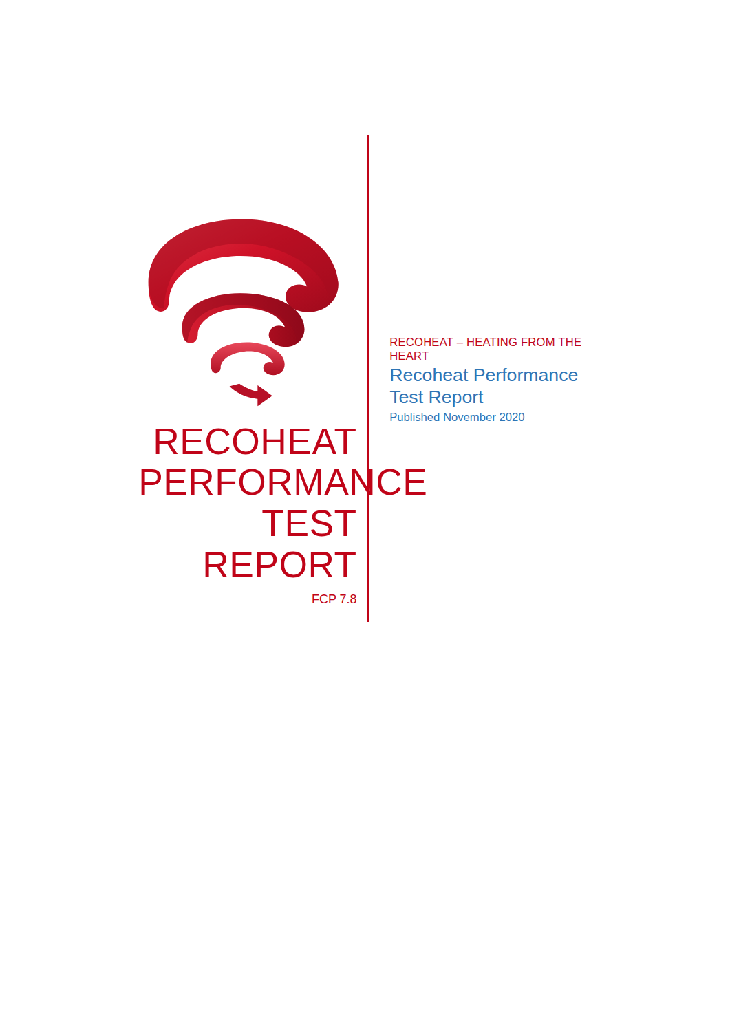RECOHEAT PERFORMANCE TEST REPORT
FCP 7.8
RECOHEAT – HEATING FROM THE HEART
Recoheat Performance Test Report
Published November 2020